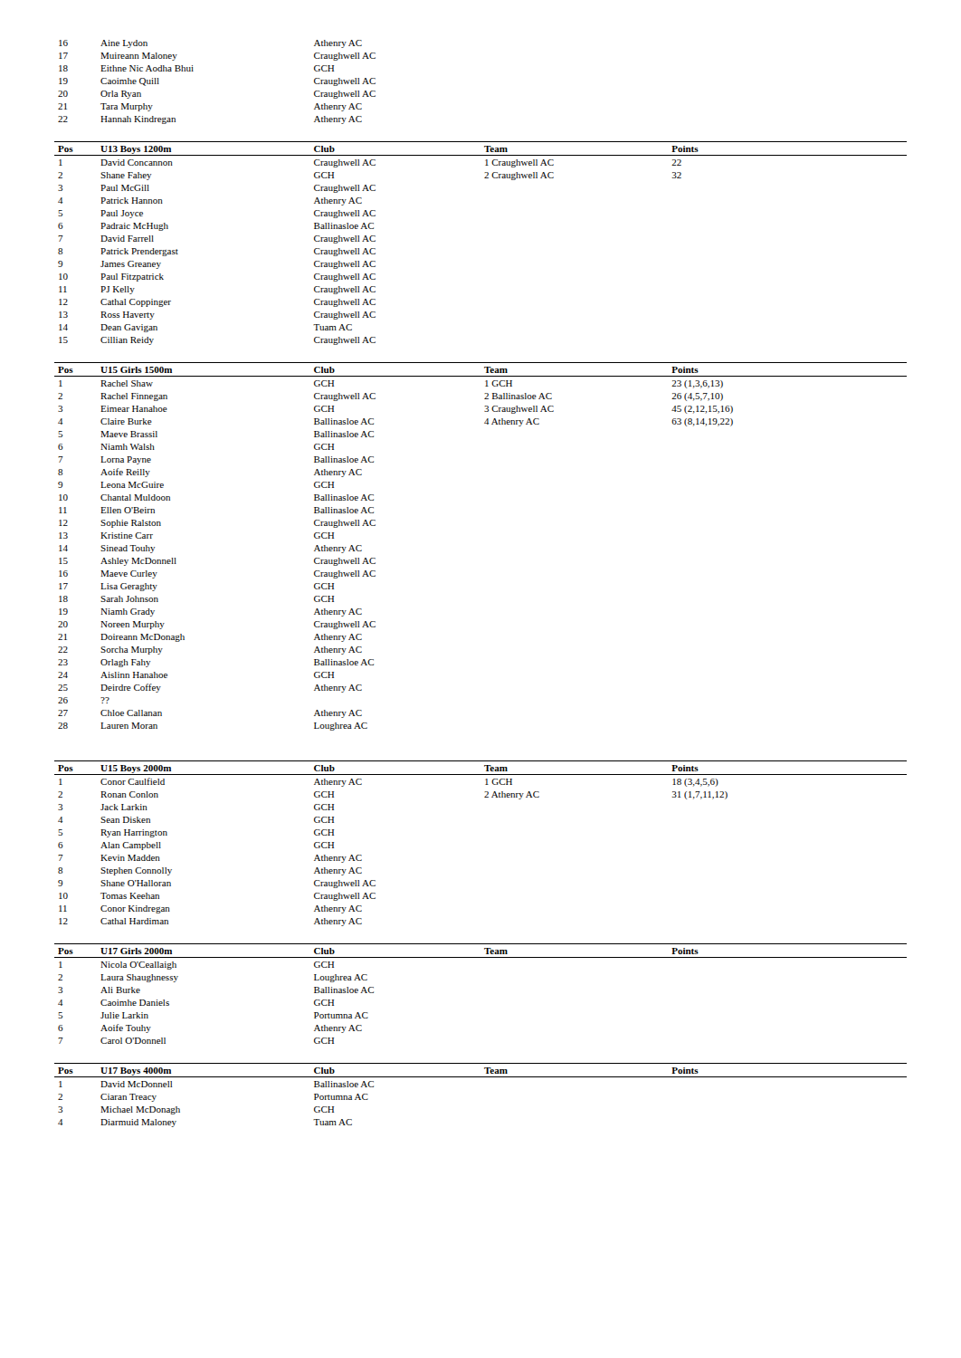| 16 | Aine Lydon | Athenry AC | | |
| 17 | Muireann Maloney | Craughwell AC | | |
| 18 | Eithne Nic Aodha Bhui | GCH | | |
| 19 | Caoimhe Quill | Craughwell AC | | |
| 20 | Orla Ryan | Craughwell AC | | |
| 21 | Tara Murphy | Athenry AC | | |
| 22 | Hannah Kindregan | Athenry AC | | |
| Pos | U13 Boys 1200m | Club | Team | Points |
| --- | --- | --- | --- | --- |
| 1 | David Concannon | Craughwell AC | 1 Craughwell AC | 22 |
| 2 | Shane Fahey | GCH | 2 Craughwell AC | 32 |
| 3 | Paul McGill | Craughwell AC | | |
| 4 | Patrick Hannon | Athenry AC | | |
| 5 | Paul Joyce | Craughwell AC | | |
| 6 | Padraic McHugh | Ballinasloe AC | | |
| 7 | David Farrell | Craughwell AC | | |
| 8 | Patrick Prendergast | Craughwell AC | | |
| 9 | James Greaney | Craughwell AC | | |
| 10 | Paul Fitzpatrick | Craughwell AC | | |
| 11 | PJ Kelly | Craughwell AC | | |
| 12 | Cathal Coppinger | Craughwell AC | | |
| 13 | Ross Haverty | Craughwell AC | | |
| 14 | Dean Gavigan | Tuam AC | | |
| 15 | Cillian Reidy | Craughwell AC | | |
| Pos | U15 Girls 1500m | Club | Team | Points |
| --- | --- | --- | --- | --- |
| 1 | Rachel Shaw | GCH | 1 GCH | 23 (1,3,6,13) |
| 2 | Rachel Finnegan | Craughwell AC | 2 Ballinasloe AC | 26 (4,5,7,10) |
| 3 | Eimear Hanahoe | GCH | 3 Craughwell AC | 45 (2,12,15,16) |
| 4 | Claire Burke | Ballinasloe AC | 4 Athenry AC | 63 (8,14,19,22) |
| 5 | Maeve Brassil | Ballinasloe AC | | |
| 6 | Niamh Walsh | GCH | | |
| 7 | Lorna Payne | Ballinasloe AC | | |
| 8 | Aoife Reilly | Athenry AC | | |
| 9 | Leona McGuire | GCH | | |
| 10 | Chantal Muldoon | Ballinasloe AC | | |
| 11 | Ellen O'Beirn | Ballinasloe AC | | |
| 12 | Sophie Ralston | Craughwell AC | | |
| 13 | Kristine Carr | GCH | | |
| 14 | Sinead Touhy | Athenry AC | | |
| 15 | Ashley McDonnell | Craughwell AC | | |
| 16 | Maeve Curley | Craughwell AC | | |
| 17 | Lisa Geraghty | GCH | | |
| 18 | Sarah Johnson | GCH | | |
| 19 | Niamh Grady | Athenry AC | | |
| 20 | Noreen Murphy | Craughwell AC | | |
| 21 | Doireann McDonagh | Athenry AC | | |
| 22 | Sorcha Murphy | Athenry AC | | |
| 23 | Orlagh Fahy | Ballinasloe AC | | |
| 24 | Aislinn Hanahoe | GCH | | |
| 25 | Deirdre Coffey | Athenry AC | | |
| 26 | ?? | | | |
| 27 | Chloe Callanan | Athenry AC | | |
| 28 | Lauren Moran | Loughrea AC | | |
| Pos | U15 Boys 2000m | Club | Team | Points |
| --- | --- | --- | --- | --- |
| 1 | Conor Caulfield | Athenry AC | 1 GCH | 18 (3,4,5,6) |
| 2 | Ronan Conlon | GCH | 2 Athenry AC | 31 (1,7,11,12) |
| 3 | Jack Larkin | GCH | | |
| 4 | Sean Disken | GCH | | |
| 5 | Ryan Harrington | GCH | | |
| 6 | Alan Campbell | GCH | | |
| 7 | Kevin Madden | Athenry AC | | |
| 8 | Stephen Connolly | Athenry AC | | |
| 9 | Shane O'Halloran | Craughwell AC | | |
| 10 | Tomas Keehan | Craughwell AC | | |
| 11 | Conor Kindregan | Athenry AC | | |
| 12 | Cathal Hardiman | Athenry AC | | |
| Pos | U17 Girls 2000m | Club | Team | Points |
| --- | --- | --- | --- | --- |
| 1 | Nicola O'Ceallaigh | GCH | | |
| 2 | Laura Shaughnessy | Loughrea AC | | |
| 3 | Ali Burke | Ballinasloe AC | | |
| 4 | Caoimhe Daniels | GCH | | |
| 5 | Julie Larkin | Portumna AC | | |
| 6 | Aoife Touhy | Athenry AC | | |
| 7 | Carol O'Donnell | GCH | | |
| Pos | U17 Boys 4000m | Club | Team | Points |
| --- | --- | --- | --- | --- |
| 1 | David McDonnell | Ballinasloe AC | | |
| 2 | Ciaran Treacy | Portumna AC | | |
| 3 | Michael McDonagh | GCH | | |
| 4 | Diarmuid Maloney | Tuam AC | | |